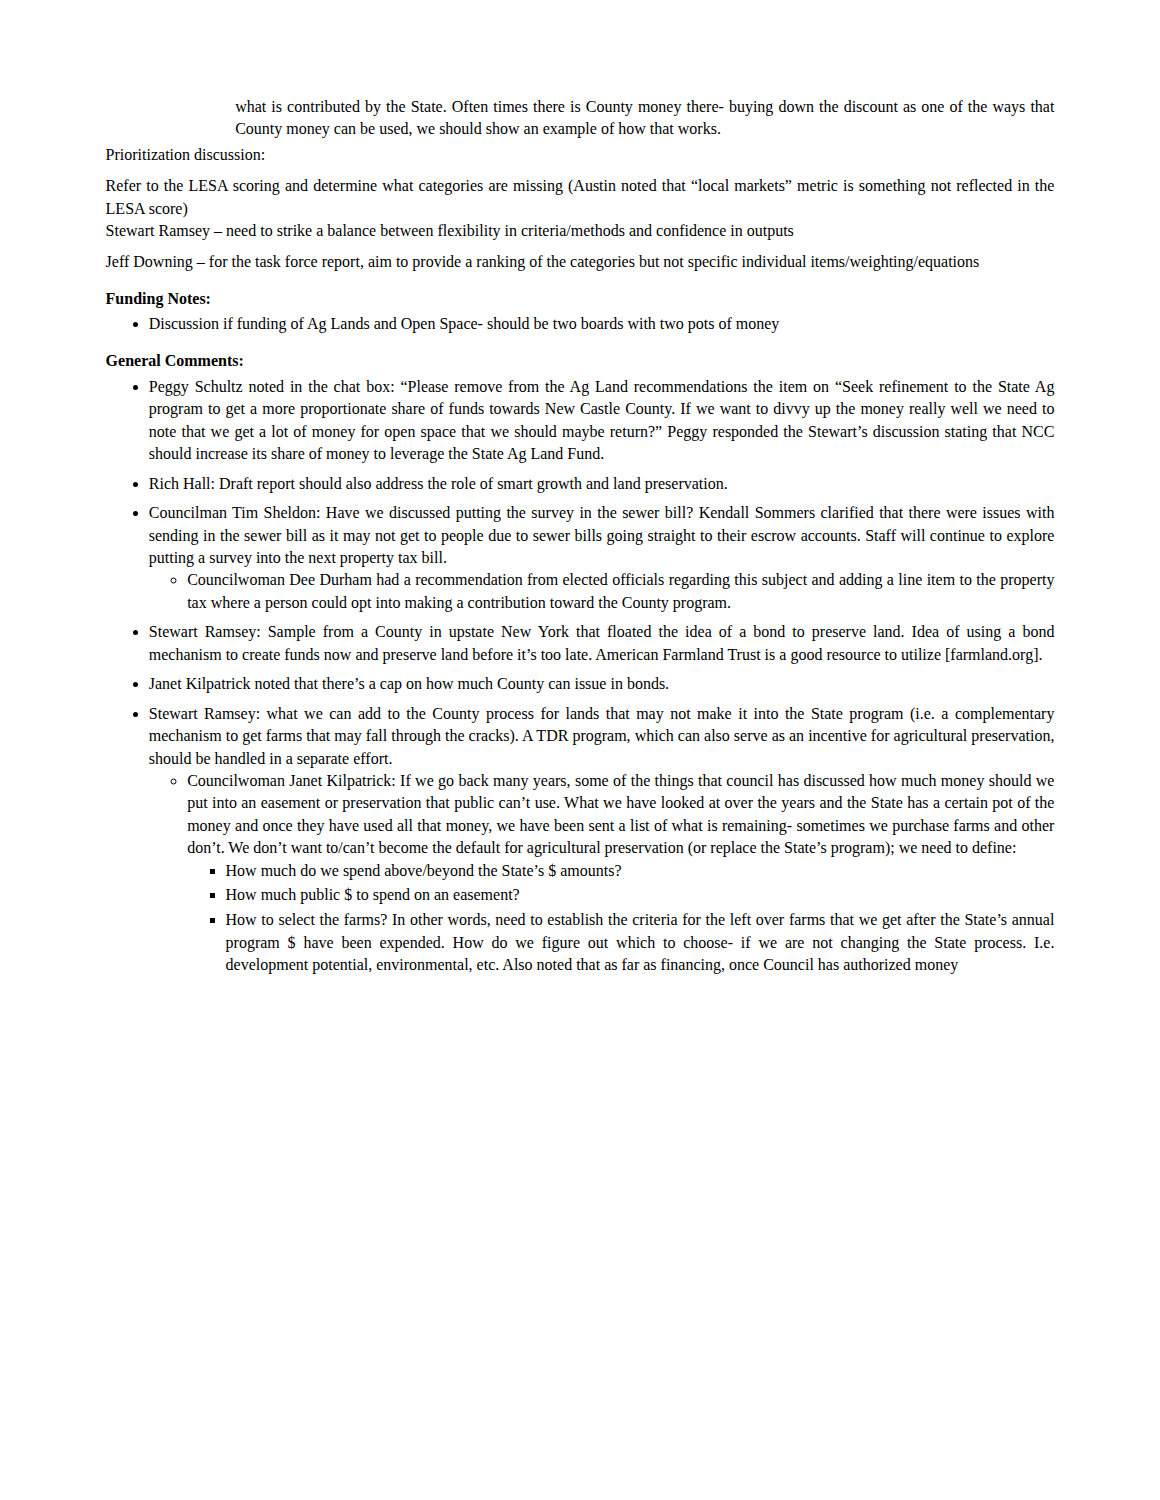what is contributed by the State. Often times there is County money there- buying down the discount as one of the ways that County money can be used, we should show an example of how that works.
Prioritization discussion:
Refer to the LESA scoring and determine what categories are missing (Austin noted that “local markets” metric is something not reflected in the LESA score)
Stewart Ramsey – need to strike a balance between flexibility in criteria/methods and confidence in outputs
Jeff Downing – for the task force report, aim to provide a ranking of the categories but not specific individual items/weighting/equations
Funding Notes:
Discussion if funding of Ag Lands and Open Space- should be two boards with two pots of money
General Comments:
Peggy Schultz noted in the chat box: “Please remove from the Ag Land recommendations the item on “Seek refinement to the State Ag program to get a more proportionate share of funds towards New Castle County. If we want to divvy up the money really well we need to note that we get a lot of money for open space that we should maybe return?” Peggy responded the Stewart’s discussion stating that NCC should increase its share of money to leverage the State Ag Land Fund.
Rich Hall: Draft report should also address the role of smart growth and land preservation.
Councilman Tim Sheldon: Have we discussed putting the survey in the sewer bill? Kendall Sommers clarified that there were issues with sending in the sewer bill as it may not get to people due to sewer bills going straight to their escrow accounts. Staff will continue to explore putting a survey into the next property tax bill.
Councilwoman Dee Durham had a recommendation from elected officials regarding this subject and adding a line item to the property tax where a person could opt into making a contribution toward the County program.
Stewart Ramsey: Sample from a County in upstate New York that floated the idea of a bond to preserve land. Idea of using a bond mechanism to create funds now and preserve land before it’s too late. American Farmland Trust is a good resource to utilize [farmland.org].
Janet Kilpatrick noted that there’s a cap on how much County can issue in bonds.
Stewart Ramsey: what we can add to the County process for lands that may not make it into the State program (i.e. a complementary mechanism to get farms that may fall through the cracks). A TDR program, which can also serve as an incentive for agricultural preservation, should be handled in a separate effort.
Councilwoman Janet Kilpatrick: If we go back many years, some of the things that council has discussed how much money should we put into an easement or preservation that public can’t use. What we have looked at over the years and the State has a certain pot of the money and once they have used all that money, we have been sent a list of what is remaining- sometimes we purchase farms and other don’t. We don’t want to/can’t become the default for agricultural preservation (or replace the State’s program); we need to define:
How much do we spend above/beyond the State’s $ amounts?
How much public $ to spend on an easement?
How to select the farms? In other words, need to establish the criteria for the left over farms that we get after the State’s annual program $ have been expended. How do we figure out which to choose- if we are not changing the State process. I.e. development potential, environmental, etc. Also noted that as far as financing, once Council has authorized money